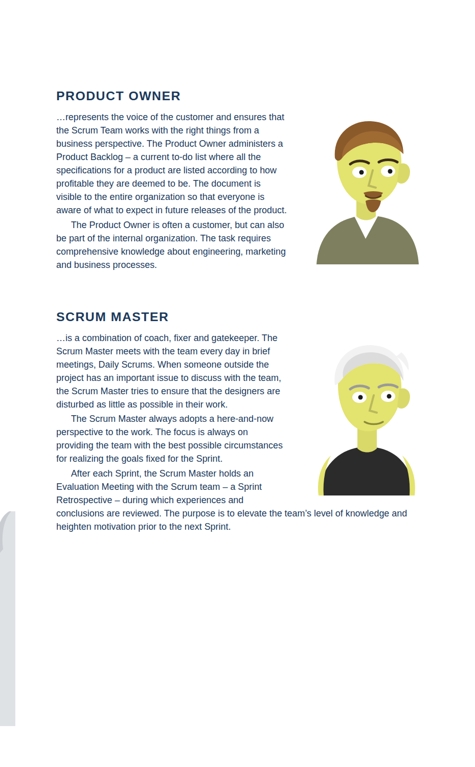Product Owner
…represents the voice of the customer and ensures that the Scrum Team works with the right things from a business perspective. The Product Owner administers a Product Backlog – a current to-do list where all the specifications for a product are listed according to how profitable they are deemed to be. The document is visible to the entire organization so that everyone is aware of what to expect in future releases of the product.
The Product Owner is often a customer, but can also be part of the internal organization. The task requires comprehensive knowledge about engineering, marketing and business processes.
Scrum Master
…is a combination of coach, fixer and gatekeeper. The Scrum Master meets with the team every day in brief meetings, Daily Scrums. When someone outside the project has an important issue to discuss with the team, the Scrum Master tries to ensure that the designers are disturbed as little as possible in their work.
The Scrum Master always adopts a here-and-now perspective to the work. The focus is always on providing the team with the best possible circumstances for realizing the goals fixed for the Sprint.
After each Sprint, the Scrum Master holds an Evaluation Meeting with the Scrum team – a Sprint Retrospective – during which experiences and conclusions are reviewed. The purpose is to elevate the team’s level of knowledge and heighten motivation prior to the next Sprint.